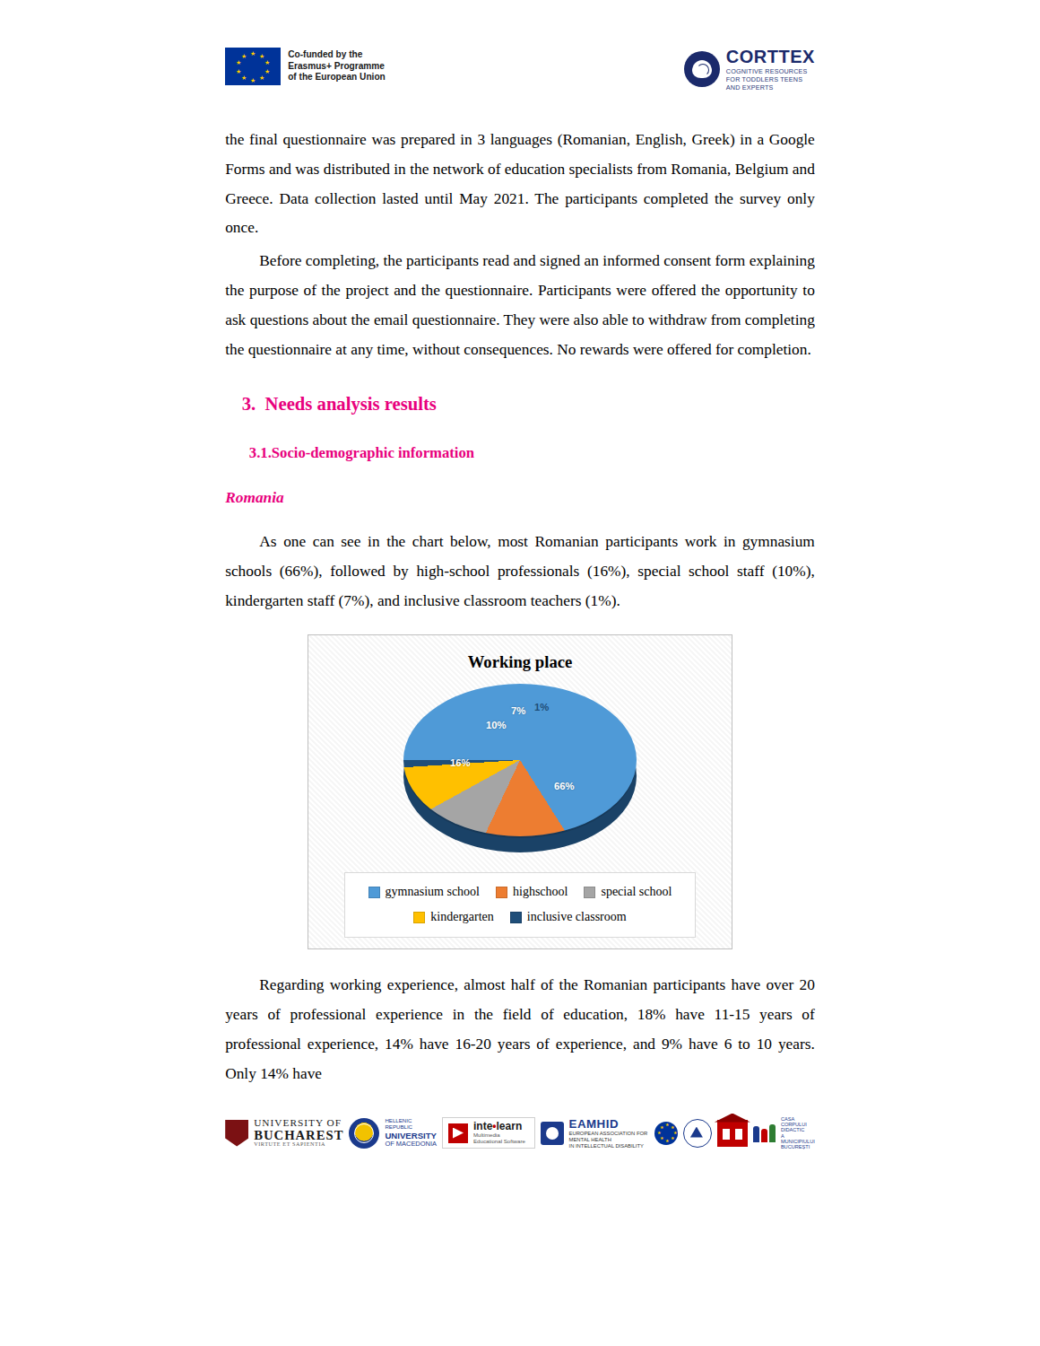★ ★ ★ ★ ★ ★ ★ ★ ★ ★
Co-funded by the
Erasmus+ Programme
of the European Union
CORTTEX COGNITIVE RESOURCES
FOR TODDLERS TEENS
AND EXPERTS
the final questionnaire was prepared in 3 languages (Romanian, English, Greek) in a Google Forms and was distributed in the network of education specialists from Romania, Belgium and Greece. Data collection lasted until May 2021. The participants completed the survey only once.
Before completing, the participants read and signed an informed consent form explaining the purpose of the project and the questionnaire. Participants were offered the opportunity to ask questions about the email questionnaire. They were also able to withdraw from completing the questionnaire at any time, without consequences. No rewards were offered for completion.
3. Needs analysis results
3.1.Socio-demographic information
Romania
As one can see in the chart below, most Romanian participants work in gymnasium schools (66%), followed by high-school professionals (16%), special school staff (10%), kindergarten staff (7%), and inclusive classroom teachers (1%).
Working place
66% 16% 10% 7% 1%
gymnasium school highschool special school
kindergarten inclusive classroom
Regarding working experience, almost half of the Romanian participants have over 20 years of professional experience in the field of education, 18% have 11-15 years of professional experience, 14% have 16-20 years of experience, and 9% have 6 to 10 years. Only 14% have
UNIVERSITY OF BUCHAREST VIRTUTE ET SAPIENTIA
HELLENIC
REPUBLIC UNIVERSITY OF MACEDONIA
inte•learn Multimedia Educational Software
EAMHID EUROPEAN ASSOCIATION FOR MENTAL HEALTH
IN INTELLECTUAL DISABILITY
★ ★ ★ ★ ★ ★ ★ ★
CASA CORPULUI DIDACTIC
A MUNICIPIULUI BUCUREȘTI